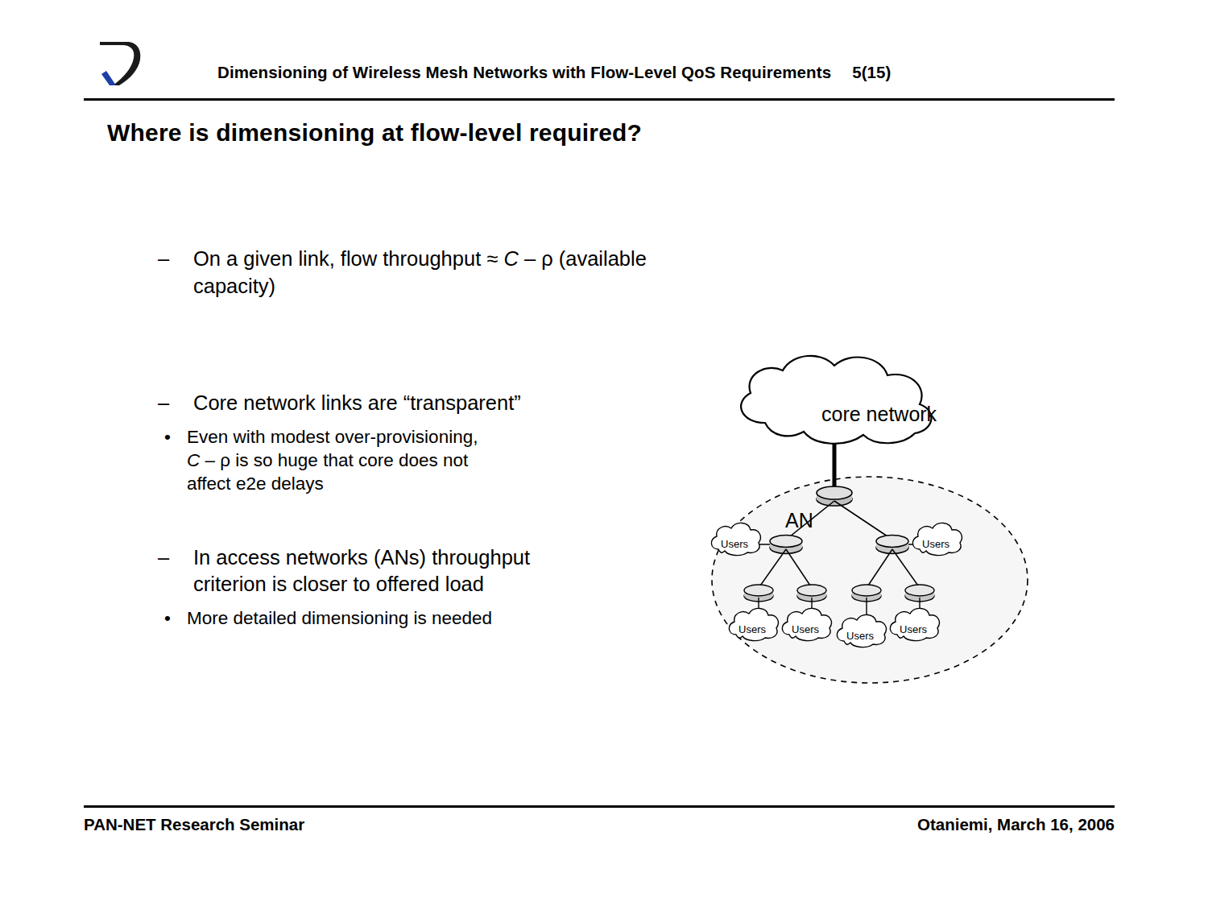Dimensioning of Wireless Mesh Networks with Flow-Level QoS Requirements5(15)
Where is dimensioning at flow-level required?
On a given link, flow throughput ≈ C – ρ (available capacity)
Core network links are “transparent”
Even with modest over-provisioning,
C – ρ is so huge that core does not
affect e2e delays
In access networks (ANs) throughput
criterion is closer to offered load
More detailed dimensioning is needed
Users Users Users Users Users Users
core network
AN
PAN-NET Research Seminar
Otaniemi, March 16, 2006